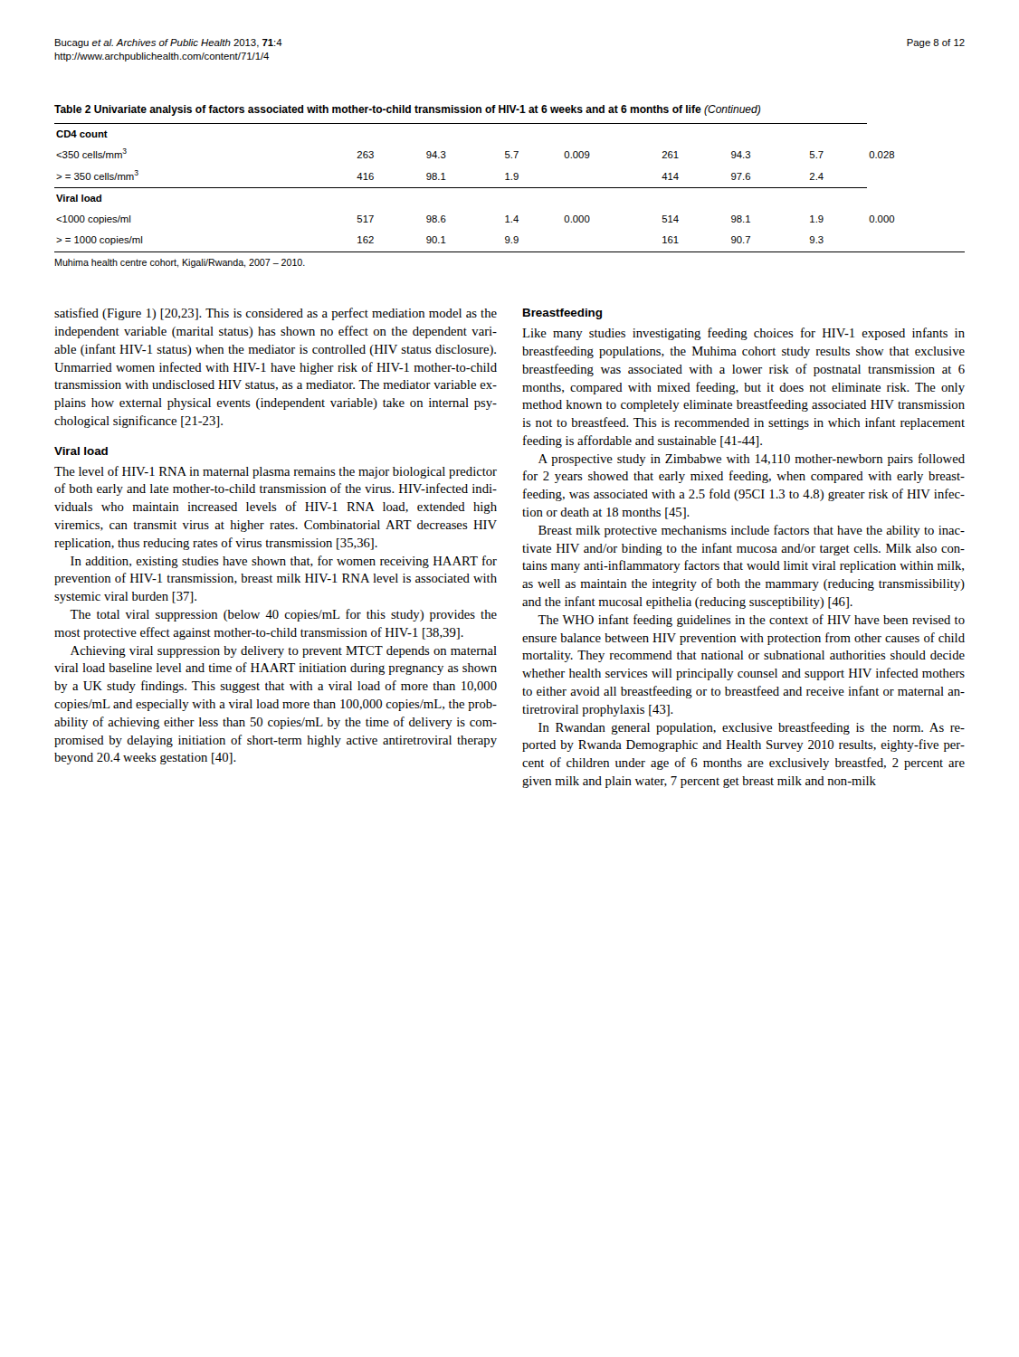Bucagu et al. Archives of Public Health 2013, 71:4
http://www.archpublichealth.com/content/71/1/4
Page 8 of 12
Table 2 Univariate analysis of factors associated with mother-to-child transmission of HIV-1 at 6 weeks and at 6 months of life (Continued)
| CD4 count |
| <350 cells/mm 3 | 263 | 94.3 | 5.7 | 0.009 | 261 | 94.3 | 5.7 | 0.028 |
| > = 350 cells/mm 3 | 416 | 98.1 | 1.9 | | 414 | 97.6 | 2.4 | |
| Viral load |
| <1000 copies/ml | 517 | 98.6 | 1.4 | 0.000 | 514 | 98.1 | 1.9 | 0.000 |
| > = 1000 copies/ml | 162 | 90.1 | 9.9 | | 161 | 90.7 | 9.3 | |
Muhima health centre cohort, Kigali/Rwanda, 2007 – 2010.
satisfied (Figure 1) [20,23]. This is considered as a perfect mediation model as the independent variable (marital status) has shown no effect on the dependent variable (infant HIV-1 status) when the mediator is controlled (HIV status disclosure). Unmarried women infected with HIV-1 have higher risk of HIV-1 mother-to-child transmission with undisclosed HIV status, as a mediator. The mediator variable explains how external physical events (independent variable) take on internal psychological significance [21-23].
Viral load
The level of HIV-1 RNA in maternal plasma remains the major biological predictor of both early and late mother-to-child transmission of the virus. HIV-infected individuals who maintain increased levels of HIV-1 RNA load, extended high viremics, can transmit virus at higher rates. Combinatorial ART decreases HIV replication, thus reducing rates of virus transmission [35,36].
In addition, existing studies have shown that, for women receiving HAART for prevention of HIV-1 transmission, breast milk HIV-1 RNA level is associated with systemic viral burden [37].
The total viral suppression (below 40 copies/mL for this study) provides the most protective effect against mother-to-child transmission of HIV-1 [38,39].
Achieving viral suppression by delivery to prevent MTCT depends on maternal viral load baseline level and time of HAART initiation during pregnancy as shown by a UK study findings. This suggest that with a viral load of more than 10,000 copies/mL and especially with a viral load more than 100,000 copies/mL, the probability of achieving either less than 50 copies/mL by the time of delivery is compromised by delaying initiation of short-term highly active antiretroviral therapy beyond 20.4 weeks gestation [40].
Breastfeeding
Like many studies investigating feeding choices for HIV-1 exposed infants in breastfeeding populations, the Muhima cohort study results show that exclusive breastfeeding was associated with a lower risk of postnatal transmission at 6 months, compared with mixed feeding, but it does not eliminate risk. The only method known to completely eliminate breastfeeding associated HIV transmission is not to breastfeed. This is recommended in settings in which infant replacement feeding is affordable and sustainable [41-44].
A prospective study in Zimbabwe with 14,110 mother-newborn pairs followed for 2 years showed that early mixed feeding, when compared with early breastfeeding, was associated with a 2.5 fold (95CI 1.3 to 4.8) greater risk of HIV infection or death at 18 months [45].
Breast milk protective mechanisms include factors that have the ability to inactivate HIV and/or binding to the infant mucosa and/or target cells. Milk also contains many anti-inflammatory factors that would limit viral replication within milk, as well as maintain the integrity of both the mammary (reducing transmissibility) and the infant mucosal epithelia (reducing susceptibility) [46].
The WHO infant feeding guidelines in the context of HIV have been revised to ensure balance between HIV prevention with protection from other causes of child mortality. They recommend that national or subnational authorities should decide whether health services will principally counsel and support HIV infected mothers to either avoid all breastfeeding or to breastfeed and receive infant or maternal antiretroviral prophylaxis [43].
In Rwandan general population, exclusive breastfeeding is the norm. As reported by Rwanda Demographic and Health Survey 2010 results, eighty-five percent of children under age of 6 months are exclusively breastfed, 2 percent are given milk and plain water, 7 percent get breast milk and non-milk